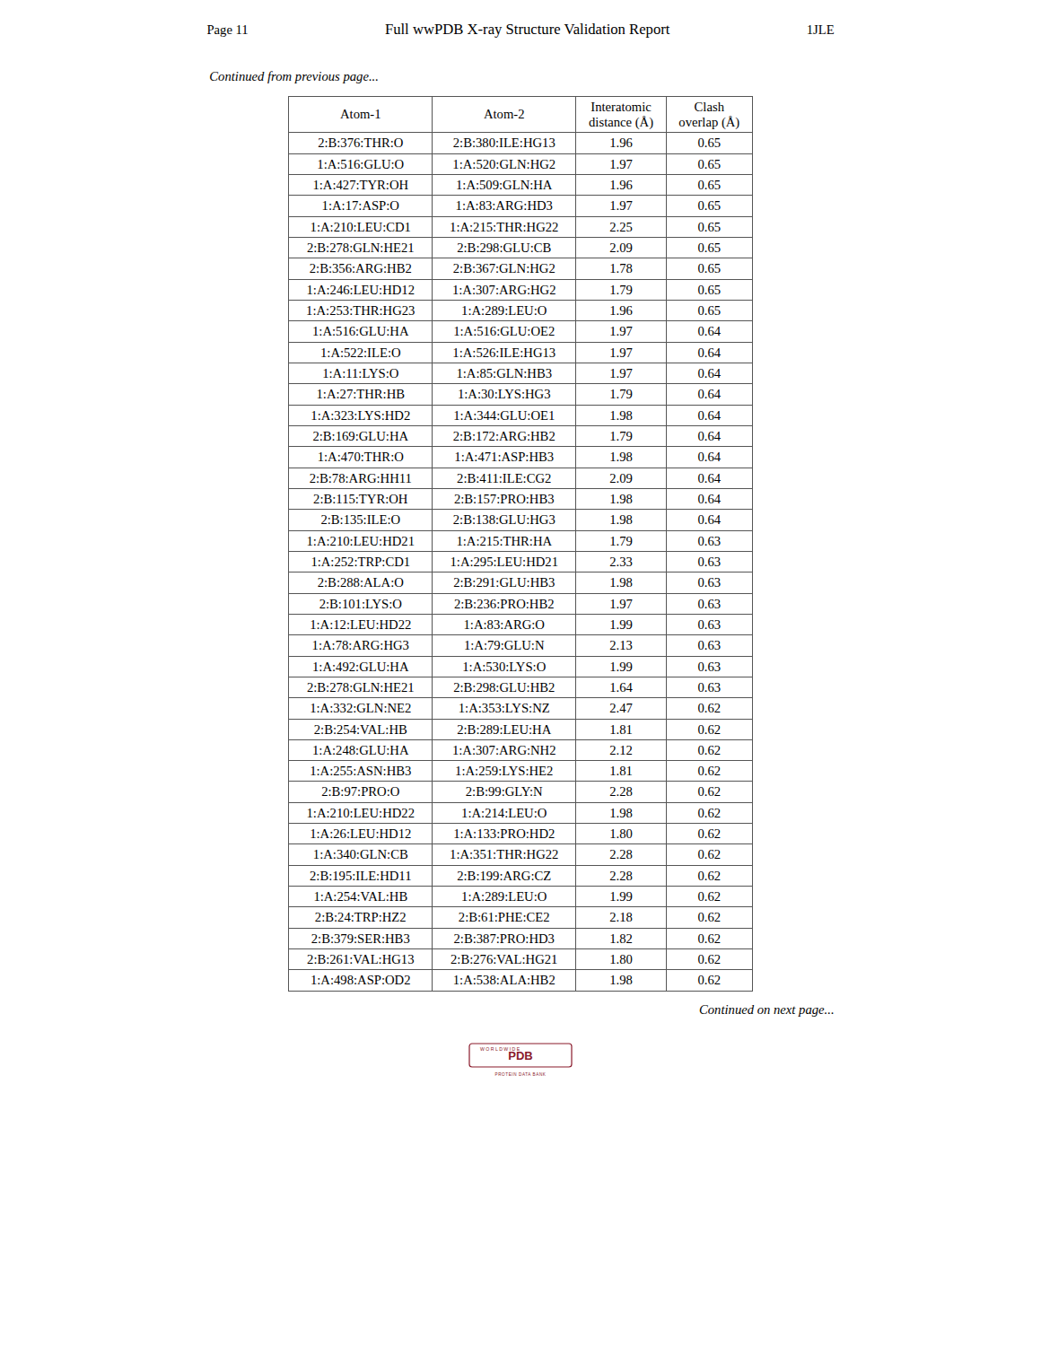Page 11
Full wwPDB X-ray Structure Validation Report
1JLE
Continued from previous page...
| Atom-1 | Atom-2 | Interatomic distance (Å) | Clash overlap (Å) |
| --- | --- | --- | --- |
| 2:B:376:THR:O | 2:B:380:ILE:HG13 | 1.96 | 0.65 |
| 1:A:516:GLU:O | 1:A:520:GLN:HG2 | 1.97 | 0.65 |
| 1:A:427:TYR:OH | 1:A:509:GLN:HA | 1.96 | 0.65 |
| 1:A:17:ASP:O | 1:A:83:ARG:HD3 | 1.97 | 0.65 |
| 1:A:210:LEU:CD1 | 1:A:215:THR:HG22 | 2.25 | 0.65 |
| 2:B:278:GLN:HE21 | 2:B:298:GLU:CB | 2.09 | 0.65 |
| 2:B:356:ARG:HB2 | 2:B:367:GLN:HG2 | 1.78 | 0.65 |
| 1:A:246:LEU:HD12 | 1:A:307:ARG:HG2 | 1.79 | 0.65 |
| 1:A:253:THR:HG23 | 1:A:289:LEU:O | 1.96 | 0.65 |
| 1:A:516:GLU:HA | 1:A:516:GLU:OE2 | 1.97 | 0.64 |
| 1:A:522:ILE:O | 1:A:526:ILE:HG13 | 1.97 | 0.64 |
| 1:A:11:LYS:O | 1:A:85:GLN:HB3 | 1.97 | 0.64 |
| 1:A:27:THR:HB | 1:A:30:LYS:HG3 | 1.79 | 0.64 |
| 1:A:323:LYS:HD2 | 1:A:344:GLU:OE1 | 1.98 | 0.64 |
| 2:B:169:GLU:HA | 2:B:172:ARG:HB2 | 1.79 | 0.64 |
| 1:A:470:THR:O | 1:A:471:ASP:HB3 | 1.98 | 0.64 |
| 2:B:78:ARG:HH11 | 2:B:411:ILE:CG2 | 2.09 | 0.64 |
| 2:B:115:TYR:OH | 2:B:157:PRO:HB3 | 1.98 | 0.64 |
| 2:B:135:ILE:O | 2:B:138:GLU:HG3 | 1.98 | 0.64 |
| 1:A:210:LEU:HD21 | 1:A:215:THR:HA | 1.79 | 0.63 |
| 1:A:252:TRP:CD1 | 1:A:295:LEU:HD21 | 2.33 | 0.63 |
| 2:B:288:ALA:O | 2:B:291:GLU:HB3 | 1.98 | 0.63 |
| 2:B:101:LYS:O | 2:B:236:PRO:HB2 | 1.97 | 0.63 |
| 1:A:12:LEU:HD22 | 1:A:83:ARG:O | 1.99 | 0.63 |
| 1:A:78:ARG:HG3 | 1:A:79:GLU:N | 2.13 | 0.63 |
| 1:A:492:GLU:HA | 1:A:530:LYS:O | 1.99 | 0.63 |
| 2:B:278:GLN:HE21 | 2:B:298:GLU:HB2 | 1.64 | 0.63 |
| 1:A:332:GLN:NE2 | 1:A:353:LYS:NZ | 2.47 | 0.62 |
| 2:B:254:VAL:HB | 2:B:289:LEU:HA | 1.81 | 0.62 |
| 1:A:248:GLU:HA | 1:A:307:ARG:NH2 | 2.12 | 0.62 |
| 1:A:255:ASN:HB3 | 1:A:259:LYS:HE2 | 1.81 | 0.62 |
| 2:B:97:PRO:O | 2:B:99:GLY:N | 2.28 | 0.62 |
| 1:A:210:LEU:HD22 | 1:A:214:LEU:O | 1.98 | 0.62 |
| 1:A:26:LEU:HD12 | 1:A:133:PRO:HD2 | 1.80 | 0.62 |
| 1:A:340:GLN:CB | 1:A:351:THR:HG22 | 2.28 | 0.62 |
| 2:B:195:ILE:HD11 | 2:B:199:ARG:CZ | 2.28 | 0.62 |
| 1:A:254:VAL:HB | 1:A:289:LEU:O | 1.99 | 0.62 |
| 2:B:24:TRP:HZ2 | 2:B:61:PHE:CE2 | 2.18 | 0.62 |
| 2:B:379:SER:HB3 | 2:B:387:PRO:HD3 | 1.82 | 0.62 |
| 2:B:261:VAL:HG13 | 2:B:276:VAL:HG21 | 1.80 | 0.62 |
| 1:A:498:ASP:OD2 | 1:A:538:ALA:HB2 | 1.98 | 0.62 |
Continued on next page...
PDB W O R L D W I D E PROTEIN DATA BANK